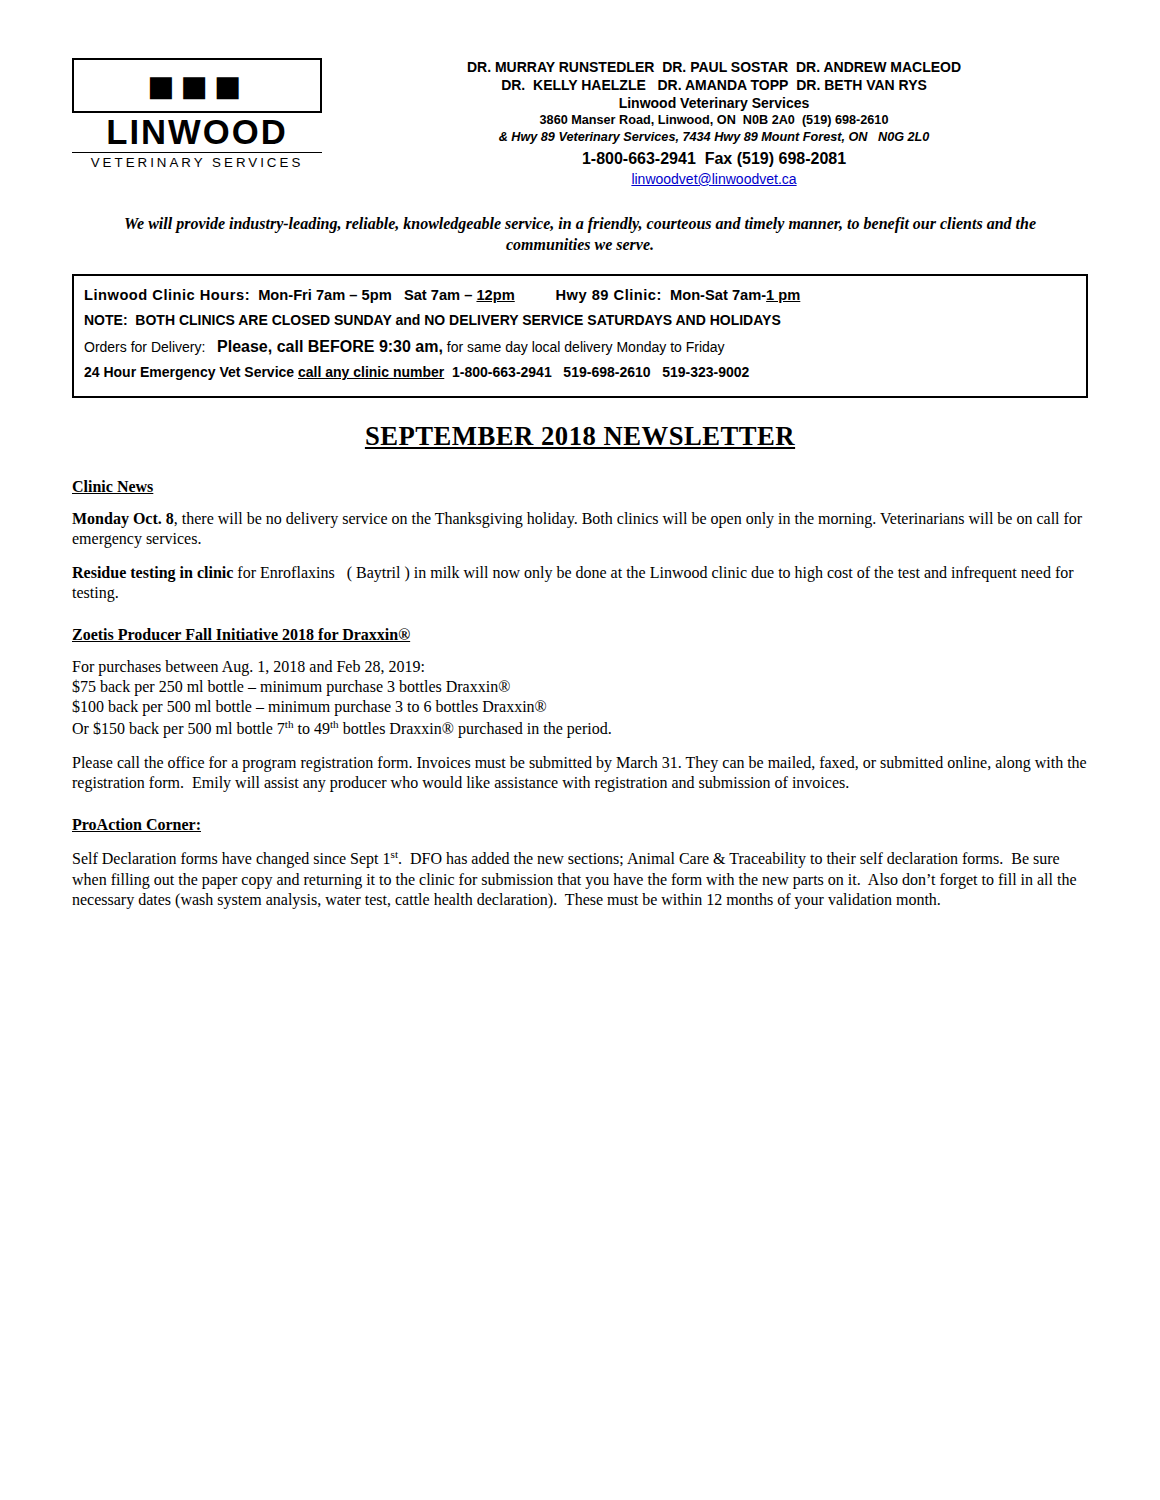■■■
LINWOOD
VETERINARY SERVICES
DR. MURRAY RUNSTEDLER DR. PAUL SOSTAR DR. ANDREW MACLEOD
DR. KELLY HAELZLE DR. AMANDA TOPP DR. BETH VAN RYS
Linwood Veterinary Services
3860 Manser Road, Linwood, ON N0B 2A0 (519) 698-2610
& Hwy 89 Veterinary Services, 7434 Hwy 89 Mount Forest, ON N0G 2L0
1-800-663-2941 Fax (519) 698-2081
linwoodvet@linwoodvet.ca
We will provide industry-leading, reliable, knowledgeable service, in a friendly, courteous and timely manner, to benefit our clients and the communities we serve.
Linwood Clinic Hours: Mon-Fri 7am – 5pm Sat 7am – 12pm Hwy 89 Clinic: Mon-Sat 7am-1 pm
NOTE: BOTH CLINICS ARE CLOSED SUNDAY and NO DELIVERY SERVICE SATURDAYS AND HOLIDAYS
Orders for Delivery: Please, call BEFORE 9:30 am, for same day local delivery Monday to Friday
24 Hour Emergency Vet Service call any clinic number 1-800-663-2941 519-698-2610 519-323-9002
SEPTEMBER 2018 NEWSLETTER
Clinic News
Monday Oct. 8, there will be no delivery service on the Thanksgiving holiday. Both clinics will be open only in the morning. Veterinarians will be on call for emergency services.
Residue testing in clinic for Enroflaxins ( Baytril ) in milk will now only be done at the Linwood clinic due to high cost of the test and infrequent need for testing.
Zoetis Producer Fall Initiative 2018 for Draxxin®
For purchases between Aug. 1, 2018 and Feb 28, 2019:
$75 back per 250 ml bottle – minimum purchase 3 bottles Draxxin®
$100 back per 500 ml bottle – minimum purchase 3 to 6 bottles Draxxin®
Or $150 back per 500 ml bottle 7th to 49th bottles Draxxin® purchased in the period.
Please call the office for a program registration form. Invoices must be submitted by March 31. They can be mailed, faxed, or submitted online, along with the registration form. Emily will assist any producer who would like assistance with registration and submission of invoices.
ProAction Corner:
Self Declaration forms have changed since Sept 1st. DFO has added the new sections; Animal Care & Traceability to their self declaration forms. Be sure when filling out the paper copy and returning it to the clinic for submission that you have the form with the new parts on it. Also don’t forget to fill in all the necessary dates (wash system analysis, water test, cattle health declaration). These must be within 12 months of your validation month.